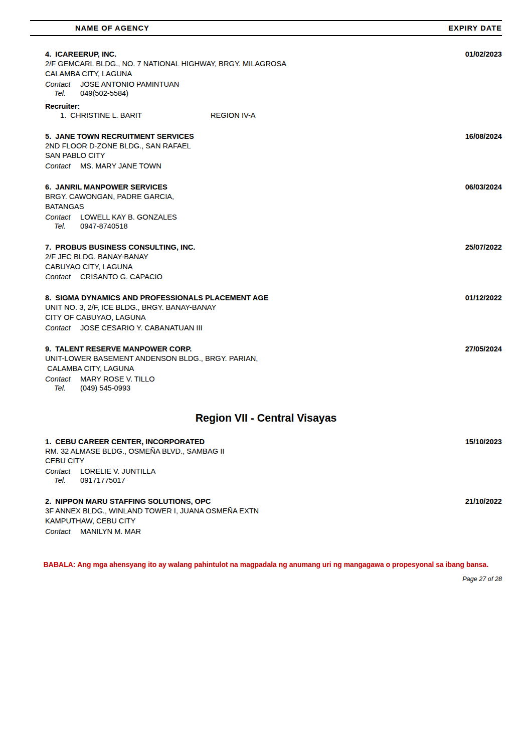NAME OF AGENCY EXPIRY DATE
4. ICAREERUP, INC.
2/F GEMCARL BLDG., NO. 7 NATIONAL HIGHWAY, BRGY. MILAGROSA
CALAMBA CITY, LAGUNA
Contact JOSE ANTONIO PAMINTUAN
Tel. 049(502-5584)
Recruiter:
1. CHRISTINE L. BARIT REGION IV-A
01/02/2023
5. JANE TOWN RECRUITMENT SERVICES
2ND FLOOR D-ZONE BLDG., SAN RAFAEL
SAN PABLO CITY
Contact MS. MARY JANE TOWN
16/08/2024
6. JANRIL MANPOWER SERVICES
BRGY. CAWONGAN, PADRE GARCIA,
BATANGAS
Contact LOWELL KAY B. GONZALES
Tel. 0947-8740518
06/03/2024
7. PROBUS BUSINESS CONSULTING, INC.
2/F JEC BLDG. BANAY-BANAY
CABUYAO CITY, LAGUNA
Contact CRISANTO G. CAPACIO
25/07/2022
8. SIGMA DYNAMICS AND PROFESSIONALS PLACEMENT AGE
UNIT NO. 3, 2/F, ICE BLDG., BRGY. BANAY-BANAY
CITY OF CABUYAO, LAGUNA
Contact JOSE CESARIO Y. CABANATUAN III
01/12/2022
9. TALENT RESERVE MANPOWER CORP.
UNIT-LOWER BASEMENT ANDENSON BLDG., BRGY. PARIAN,
CALAMBA CITY, LAGUNA
Contact MARY ROSE V. TILLO
Tel.(049) 545-0993
27/05/2024
Region VII - Central Visayas
1. CEBU CAREER CENTER, INCORPORATED
RM. 32 ALMASE BLDG., OSMEÑA BLVD., SAMBAG II
CEBU CITY
Contact LORELIE V. JUNTILLA
Tel. 09171775017
15/10/2023
2. NIPPON MARU STAFFING SOLUTIONS, OPC
3F ANNEX BLDG., WINLAND TOWER I, JUANA OSMEÑA EXTN
KAMPUTHAW, CEBU CITY
Contact MANILYN M. MAR
21/10/2022
BABALA: Ang mga ahensyang ito ay walang pahintulot na magpadala ng anumang uri ng mangagawa o propesyonal sa ibang bansa.
Page 27 of 28